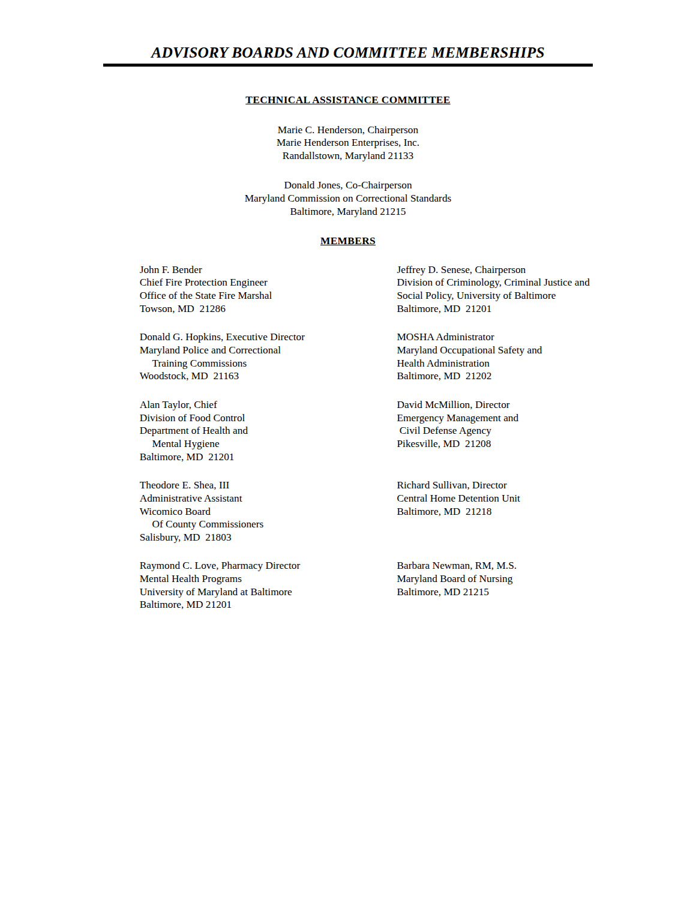ADVISORY BOARDS AND COMMITTEE MEMBERSHIPS
TECHNICAL ASSISTANCE COMMITTEE
Marie C. Henderson, Chairperson
Marie Henderson Enterprises, Inc.
Randallstown, Maryland 21133
Donald Jones, Co-Chairperson
Maryland Commission on Correctional Standards
Baltimore, Maryland 21215
MEMBERS
| John F. Bender Chief Fire Protection Engineer Office of the State Fire Marshal Towson, MD 21286 | Jeffrey D. Senese, Chairperson Division of Criminology, Criminal Justice and Social Policy, University of Baltimore Baltimore, MD 21201 |
| Donald G. Hopkins, Executive Director Maryland Police and Correctional Training Commissions Woodstock, MD 21163 | MOSHA Administrator Maryland Occupational Safety and Health Administration Baltimore, MD 21202 |
| Alan Taylor, Chief Division of Food Control Department of Health and Mental Hygiene Baltimore, MD 21201 | David McMillion, Director Emergency Management and Civil Defense Agency Pikesville, MD 21208 |
| Theodore E. Shea, III Administrative Assistant Wicomico Board Of County Commissioners Salisbury, MD 21803 | Richard Sullivan, Director Central Home Detention Unit Baltimore, MD 21218 |
| Raymond C. Love, Pharmacy Director Mental Health Programs University of Maryland at Baltimore Baltimore, MD 21201 | Barbara Newman, RM, M.S. Maryland Board of Nursing Baltimore, MD 21215 |